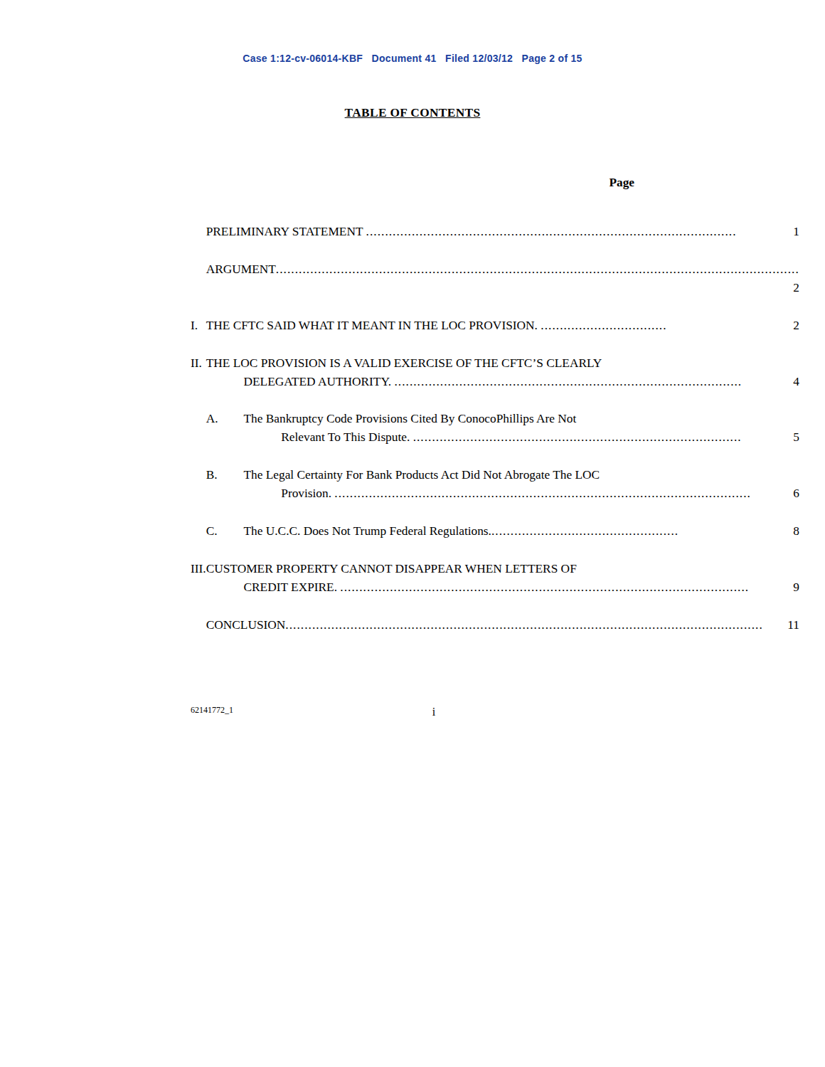Case 1:12-cv-06014-KBF Document 41 Filed 12/03/12 Page 2 of 15
TABLE OF CONTENTS
Page
| | PRELIMINARY STATEMENT ................................................................................................. 1 |
| | ARGUMENT ......................................................................................................................................... 2 |
| I. | THE CFTC SAID WHAT IT MEANT IN THE LOC PROVISION. ................................. 2 |
| II. | THE LOC PROVISION IS A VALID EXERCISE OF THE CFTC’S CLEARLY DELEGATED AUTHORITY. ........................................................................................... 4 |
| | A. | The Bankruptcy Code Provisions Cited By ConocoPhillips Are Not Relevant To This Dispute. ...................................................................................... 5 |
| | B. | The Legal Certainty For Bank Products Act Did Not Abrogate The LOC Provision. ............................................................................................................. 6 |
| | C. | The U.C.C. Does Not Trump Federal Regulations. ................................................. 8 |
| III. | CUSTOMER PROPERTY CANNOT DISAPPEAR WHEN LETTERS OF CREDIT EXPIRE. ........................................................................................................... 9 |
| | CONCLUSION ............................................................................................................................. 11 |
62141772_1
i